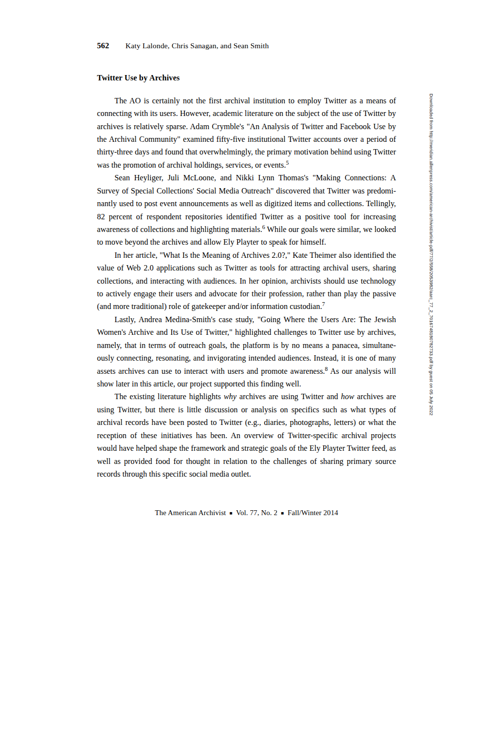562 Katy Lalonde, Chris Sanagan, and Sean Smith
Downloaded from http://meridian.allenpress.com/american-archivist/article-pdf/77/2/558/2053982/aarc_77_2_7016748180782733.pdf by guest on 05 July 2022
Twitter Use by Archives
The AO is certainly not the first archival institution to employ Twitter as a means of connecting with its users. However, academic literature on the subject of the use of Twitter by archives is relatively sparse. Adam Crymble's "An Analysis of Twitter and Facebook Use by the Archival Community" examined fifty-five institutional Twitter accounts over a period of thirty-three days and found that overwhelmingly, the primary motivation behind using Twitter was the promotion of archival holdings, services, or events.5
Sean Heyliger, Juli McLoone, and Nikki Lynn Thomas's "Making Connections: A Survey of Special Collections' Social Media Outreach" discovered that Twitter was predominantly used to post event announcements as well as digitized items and collections. Tellingly, 82 percent of respondent repositories identified Twitter as a positive tool for increasing awareness of collections and highlighting materials.6 While our goals were similar, we looked to move beyond the archives and allow Ely Playter to speak for himself.
In her article, "What Is the Meaning of Archives 2.0?," Kate Theimer also identified the value of Web 2.0 applications such as Twitter as tools for attracting archival users, sharing collections, and interacting with audiences. In her opinion, archivists should use technology to actively engage their users and advocate for their profession, rather than play the passive (and more traditional) role of gatekeeper and/or information custodian.7
Lastly, Andrea Medina-Smith's case study, "Going Where the Users Are: The Jewish Women's Archive and Its Use of Twitter," highlighted challenges to Twitter use by archives, namely, that in terms of outreach goals, the platform is by no means a panacea, simultaneously connecting, resonating, and invigorating intended audiences. Instead, it is one of many assets archives can use to interact with users and promote awareness.8 As our analysis will show later in this article, our project supported this finding well.
The existing literature highlights why archives are using Twitter and how archives are using Twitter, but there is little discussion or analysis on specifics such as what types of archival records have been posted to Twitter (e.g., diaries, photographs, letters) or what the reception of these initiatives has been. An overview of Twitter-specific archival projects would have helped shape the framework and strategic goals of the Ely Playter Twitter feed, as well as provided food for thought in relation to the challenges of sharing primary source records through this specific social media outlet.
The American Archivist ■ Vol. 77, No. 2 ■ Fall/Winter 2014